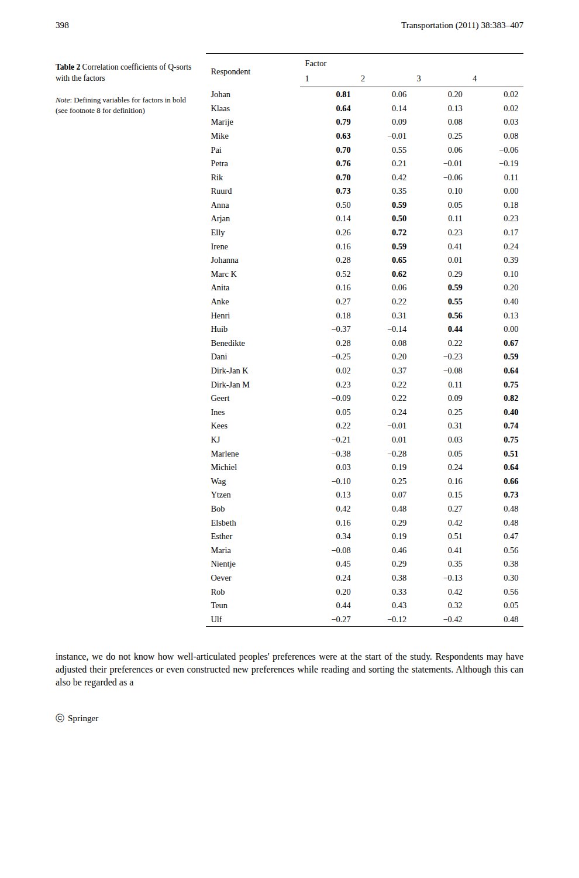398 Transportation (2011) 38:383–407
Table 2 Correlation coefficients of Q-sorts with the factors
Note: Defining variables for factors in bold (see footnote 8 for definition)
Table 2 Correlation coefficients of Q-sorts with the factors
| Respondent | Factor |
| --- | --- |
| 1 | 2 | 3 | 4 |
| Johan | 0.81 | 0.06 | 0.20 | 0.02 |
| Klaas | 0.64 | 0.14 | 0.13 | 0.02 |
| Marije | 0.79 | 0.09 | 0.08 | 0.03 |
| Mike | 0.63 | −0.01 | 0.25 | 0.08 |
| Pai | 0.70 | 0.55 | 0.06 | −0.06 |
| Petra | 0.76 | 0.21 | −0.01 | −0.19 |
| Rik | 0.70 | 0.42 | −0.06 | 0.11 |
| Ruurd | 0.73 | 0.35 | 0.10 | 0.00 |
| Anna | 0.50 | 0.59 | 0.05 | 0.18 |
| Arjan | 0.14 | 0.50 | 0.11 | 0.23 |
| Elly | 0.26 | 0.72 | 0.23 | 0.17 |
| Irene | 0.16 | 0.59 | 0.41 | 0.24 |
| Johanna | 0.28 | 0.65 | 0.01 | 0.39 |
| Marc K | 0.52 | 0.62 | 0.29 | 0.10 |
| Anita | 0.16 | 0.06 | 0.59 | 0.20 |
| Anke | 0.27 | 0.22 | 0.55 | 0.40 |
| Henri | 0.18 | 0.31 | 0.56 | 0.13 |
| Huib | −0.37 | −0.14 | 0.44 | 0.00 |
| Benedikte | 0.28 | 0.08 | 0.22 | 0.67 |
| Dani | −0.25 | 0.20 | −0.23 | 0.59 |
| Dirk-Jan K | 0.02 | 0.37 | −0.08 | 0.64 |
| Dirk-Jan M | 0.23 | 0.22 | 0.11 | 0.75 |
| Geert | −0.09 | 0.22 | 0.09 | 0.82 |
| Ines | 0.05 | 0.24 | 0.25 | 0.40 |
| Kees | 0.22 | −0.01 | 0.31 | 0.74 |
| KJ | −0.21 | 0.01 | 0.03 | 0.75 |
| Marlene | −0.38 | −0.28 | 0.05 | 0.51 |
| Michiel | 0.03 | 0.19 | 0.24 | 0.64 |
| Wag | −0.10 | 0.25 | 0.16 | 0.66 |
| Ytzen | 0.13 | 0.07 | 0.15 | 0.73 |
| Bob | 0.42 | 0.48 | 0.27 | 0.48 |
| Elsbeth | 0.16 | 0.29 | 0.42 | 0.48 |
| Esther | 0.34 | 0.19 | 0.51 | 0.47 |
| Maria | −0.08 | 0.46 | 0.41 | 0.56 |
| Nientje | 0.45 | 0.29 | 0.35 | 0.38 |
| Oever | 0.24 | 0.38 | −0.13 | 0.30 |
| Rob | 0.20 | 0.33 | 0.42 | 0.56 |
| Teun | 0.44 | 0.43 | 0.32 | 0.05 |
| Ulf | −0.27 | −0.12 | −0.42 | 0.48 |
instance, we do not know how well-articulated peoples' preferences were at the start of the study. Respondents may have adjusted their preferences or even constructed new preferences while reading and sorting the statements. Although this can also be regarded as a
ⓒSpringer